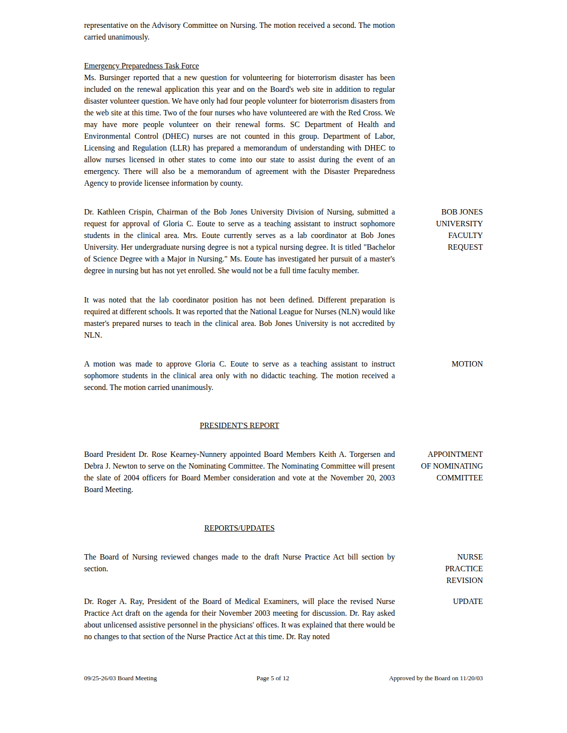representative on the Advisory Committee on Nursing. The motion received a second. The motion carried unanimously.
Emergency Preparedness Task Force
Ms. Bursinger reported that a new question for volunteering for bioterrorism disaster has been included on the renewal application this year and on the Board's web site in addition to regular disaster volunteer question. We have only had four people volunteer for bioterrorism disasters from the web site at this time. Two of the four nurses who have volunteered are with the Red Cross. We may have more people volunteer on their renewal forms. SC Department of Health and Environmental Control (DHEC) nurses are not counted in this group. Department of Labor, Licensing and Regulation (LLR) has prepared a memorandum of understanding with DHEC to allow nurses licensed in other states to come into our state to assist during the event of an emergency. There will also be a memorandum of agreement with the Disaster Preparedness Agency to provide licensee information by county.
Dr. Kathleen Crispin, Chairman of the Bob Jones University Division of Nursing, submitted a request for approval of Gloria C. Eoute to serve as a teaching assistant to instruct sophomore students in the clinical area. Mrs. Eoute currently serves as a lab coordinator at Bob Jones University. Her undergraduate nursing degree is not a typical nursing degree. It is titled "Bachelor of Science Degree with a Major in Nursing." Ms. Eoute has investigated her pursuit of a master's degree in nursing but has not yet enrolled. She would not be a full time faculty member.
BOB JONES UNIVERSITY FACULTY REQUEST
It was noted that the lab coordinator position has not been defined. Different preparation is required at different schools. It was reported that the National League for Nurses (NLN) would like master's prepared nurses to teach in the clinical area. Bob Jones University is not accredited by NLN.
A motion was made to approve Gloria C. Eoute to serve as a teaching assistant to instruct sophomore students in the clinical area only with no didactic teaching. The motion received a second. The motion carried unanimously.
MOTION
PRESIDENT'S REPORT
Board President Dr. Rose Kearney-Nunnery appointed Board Members Keith A. Torgersen and Debra J. Newton to serve on the Nominating Committee. The Nominating Committee will present the slate of 2004 officers for Board Member consideration and vote at the November 20, 2003 Board Meeting.
APPOINTMENT OF NOMINATING COMMITTEE
REPORTS/UPDATES
The Board of Nursing reviewed changes made to the draft Nurse Practice Act bill section by section.
NURSE PRACTICE REVISION
Dr. Roger A. Ray, President of the Board of Medical Examiners, will place the revised Nurse Practice Act draft on the agenda for their November 2003 meeting for discussion. Dr. Ray asked about unlicensed assistive personnel in the physicians' offices. It was explained that there would be no changes to that section of the Nurse Practice Act at this time. Dr. Ray noted
UPDATE
09/25-26/03 Board Meeting Page 5 of 12 Approved by the Board on 11/20/03